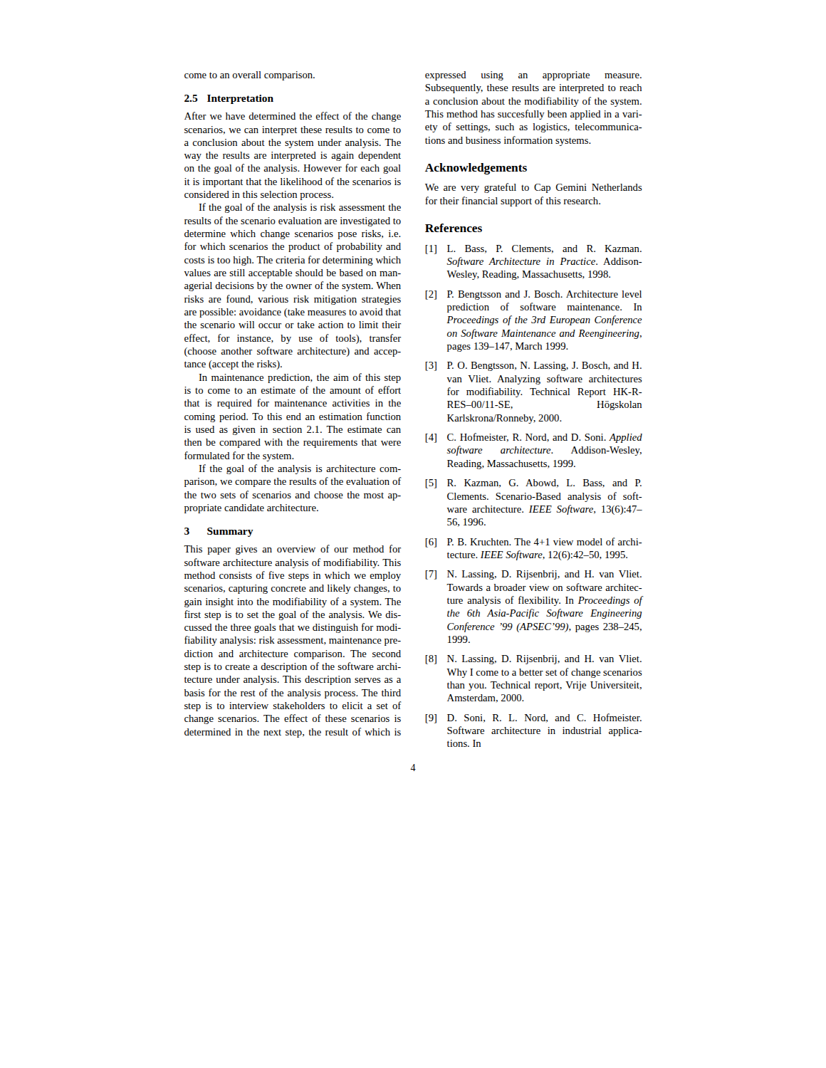come to an overall comparison.
2.5 Interpretation
After we have determined the effect of the change scenarios, we can interpret these results to come to a conclusion about the system under analysis. The way the results are interpreted is again dependent on the goal of the analysis. However for each goal it is important that the likelihood of the scenarios is considered in this selection process.
If the goal of the analysis is risk assessment the results of the scenario evaluation are investigated to determine which change scenarios pose risks, i.e. for which scenarios the product of probability and costs is too high. The criteria for determining which values are still acceptable should be based on managerial decisions by the owner of the system. When risks are found, various risk mitigation strategies are possible: avoidance (take measures to avoid that the scenario will occur or take action to limit their effect, for instance, by use of tools), transfer (choose another software architecture) and acceptance (accept the risks).
In maintenance prediction, the aim of this step is to come to an estimate of the amount of effort that is required for maintenance activities in the coming period. To this end an estimation function is used as given in section 2.1. The estimate can then be compared with the requirements that were formulated for the system.
If the goal of the analysis is architecture comparison, we compare the results of the evaluation of the two sets of scenarios and choose the most appropriate candidate architecture.
3 Summary
This paper gives an overview of our method for software architecture analysis of modifiability. This method consists of five steps in which we employ scenarios, capturing concrete and likely changes, to gain insight into the modifiability of a system. The first step is to set the goal of the analysis. We discussed the three goals that we distinguish for modifiability analysis: risk assessment, maintenance prediction and architecture comparison. The second step is to create a description of the software architecture under analysis. This description serves as a basis for the rest of the analysis process. The third step is to interview stakeholders to elicit a set of change scenarios. The effect of these scenarios is determined in the next step, the result of which is expressed using an appropriate measure. Subsequently, these results are interpreted to reach a conclusion about the modifiability of the system. This method has succesfully been applied in a variety of settings, such as logistics, telecommunications and business information systems.
Acknowledgements
We are very grateful to Cap Gemini Netherlands for their financial support of this research.
References
L. Bass, P. Clements, and R. Kazman. Software Architecture in Practice. Addison-Wesley, Reading, Massachusetts, 1998.
P. Bengtsson and J. Bosch. Architecture level prediction of software maintenance. In Proceedings of the 3rd European Conference on Software Maintenance and Reengineering, pages 139–147, March 1999.
P. O. Bengtsson, N. Lassing, J. Bosch, and H. van Vliet. Analyzing software architectures for modifiability. Technical Report HK-R-RES–00/11-SE, Högskolan Karlskrona/Ronneby, 2000.
C. Hofmeister, R. Nord, and D. Soni. Applied software architecture. Addison-Wesley, Reading, Massachusetts, 1999.
R. Kazman, G. Abowd, L. Bass, and P. Clements. Scenario-Based analysis of software architecture. IEEE Software, 13(6):47–56, 1996.
P. B. Kruchten. The 4+1 view model of architecture. IEEE Software, 12(6):42–50, 1995.
N. Lassing, D. Rijsenbrij, and H. van Vliet. Towards a broader view on software architecture analysis of flexibility. In Proceedings of the 6th Asia-Pacific Software Engineering Conference ’99 (APSEC’99), pages 238–245, 1999.
N. Lassing, D. Rijsenbrij, and H. van Vliet. Why I come to a better set of change scenarios than you. Technical report, Vrije Universiteit, Amsterdam, 2000.
D. Soni, R. L. Nord, and C. Hofmeister. Software architecture in industrial applications. In
4